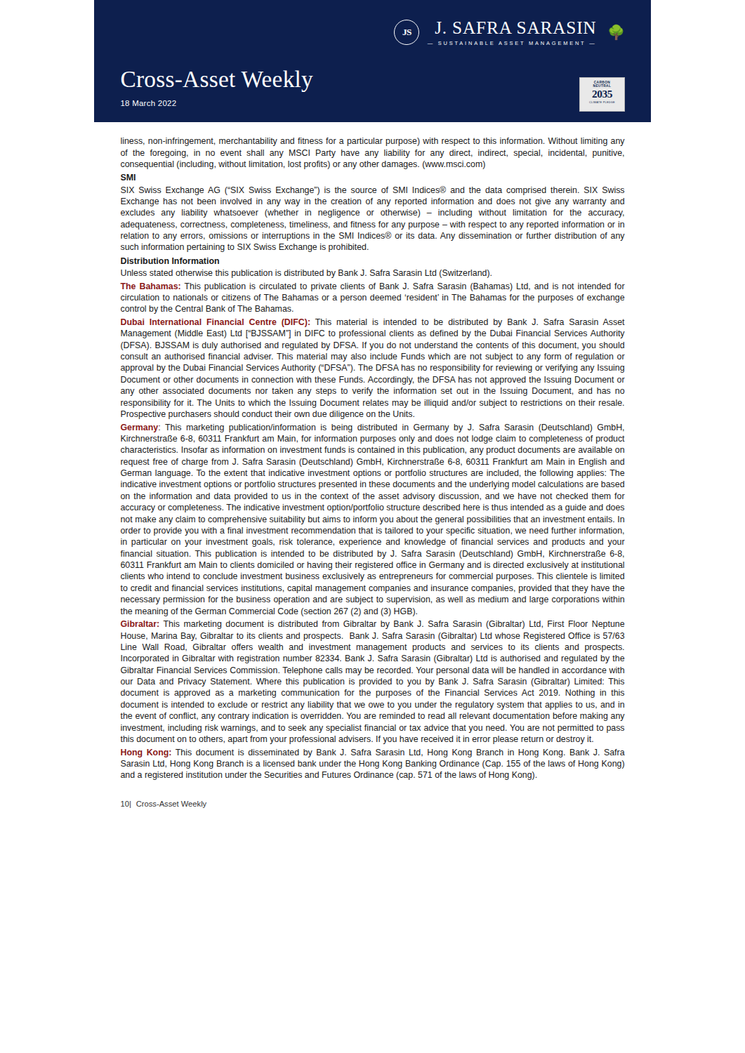JS
J. SAFRA SARASIN
— SUSTAINABLE ASSET MANAGEMENT —
🌳
Cross-Asset Weekly
18 March 2022
CARBON
NEUTRAL
2035
CLIMATE PLEDGE
liness, non-infringement, merchantability and fitness for a particular purpose) with respect to this information. Without limiting any of the foregoing, in no event shall any MSCI Party have any liability for any direct, indirect, special, incidental, punitive, consequential (including, without limitation, lost profits) or any other damages. (www.msci.com)
SMI
SIX Swiss Exchange AG (“SIX Swiss Exchange”) is the source of SMI Indices® and the data comprised therein. SIX Swiss Exchange has not been involved in any way in the creation of any reported information and does not give any warranty and excludes any liability whatsoever (whether in negligence or otherwise) – including without limitation for the accuracy, adequateness, correctness, completeness, timeliness, and fitness for any purpose – with respect to any reported information or in relation to any errors, omissions or interruptions in the SMI Indices® or its data. Any dissemination or further distribution of any such information pertaining to SIX Swiss Exchange is prohibited.
Distribution Information
Unless stated otherwise this publication is distributed by Bank J. Safra Sarasin Ltd (Switzerland).
The Bahamas: This publication is circulated to private clients of Bank J. Safra Sarasin (Bahamas) Ltd, and is not intended for circulation to nationals or citizens of The Bahamas or a person deemed ‘resident’ in The Bahamas for the purposes of exchange control by the Central Bank of The Bahamas.
Dubai International Financial Centre (DIFC): This material is intended to be distributed by Bank J. Safra Sarasin Asset Management (Middle East) Ltd [“BJSSAM”] in DIFC to professional clients as defined by the Dubai Financial Services Authority (DFSA). BJSSAM is duly authorised and regulated by DFSA. If you do not understand the contents of this document, you should consult an authorised financial adviser. This material may also include Funds which are not subject to any form of regulation or approval by the Dubai Financial Services Authority (“DFSA”). The DFSA has no responsibility for reviewing or verifying any Issuing Document or other documents in connection with these Funds. Accordingly, the DFSA has not approved the Issuing Document or any other associated documents nor taken any steps to verify the information set out in the Issuing Document, and has no responsibility for it. The Units to which the Issuing Document relates may be illiquid and/or subject to restrictions on their resale. Prospective purchasers should conduct their own due diligence on the Units.
Germany: This marketing publication/information is being distributed in Germany by J. Safra Sarasin (Deutschland) GmbH, Kirchnerstraße 6-8, 60311 Frankfurt am Main, for information purposes only and does not lodge claim to completeness of product characteristics. Insofar as information on investment funds is contained in this publication, any product documents are available on request free of charge from J. Safra Sarasin (Deutschland) GmbH, Kirchnerstraße 6-8, 60311 Frankfurt am Main in English and German language. To the extent that indicative investment options or portfolio structures are included, the following applies: The indicative investment options or portfolio structures presented in these documents and the underlying model calculations are based on the information and data provided to us in the context of the asset advisory discussion, and we have not checked them for accuracy or completeness. The indicative investment option/portfolio structure described here is thus intended as a guide and does not make any claim to comprehensive suitability but aims to inform you about the general possibilities that an investment entails. In order to provide you with a final investment recommendation that is tailored to your specific situation, we need further information, in particular on your investment goals, risk tolerance, experience and knowledge of financial services and products and your financial situation. This publication is intended to be distributed by J. Safra Sarasin (Deutschland) GmbH, Kirchnerstraße 6-8, 60311 Frankfurt am Main to clients domiciled or having their registered office in Germany and is directed exclusively at institutional clients who intend to conclude investment business exclusively as entrepreneurs for commercial purposes. This clientele is limited to credit and financial services institutions, capital management companies and insurance companies, provided that they have the necessary permission for the business operation and are subject to supervision, as well as medium and large corporations within the meaning of the German Commercial Code (section 267 (2) and (3) HGB).
Gibraltar: This marketing document is distributed from Gibraltar by Bank J. Safra Sarasin (Gibraltar) Ltd, First Floor Neptune House, Marina Bay, Gibraltar to its clients and prospects. Bank J. Safra Sarasin (Gibraltar) Ltd whose Registered Office is 57/63 Line Wall Road, Gibraltar offers wealth and investment management products and services to its clients and prospects. Incorporated in Gibraltar with registration number 82334. Bank J. Safra Sarasin (Gibraltar) Ltd is authorised and regulated by the Gibraltar Financial Services Commission. Telephone calls may be recorded. Your personal data will be handled in accordance with our Data and Privacy Statement. Where this publication is provided to you by Bank J. Safra Sarasin (Gibraltar) Limited: This document is approved as a marketing communication for the purposes of the Financial Services Act 2019. Nothing in this document is intended to exclude or restrict any liability that we owe to you under the regulatory system that applies to us, and in the event of conflict, any contrary indication is overridden. You are reminded to read all relevant documentation before making any investment, including risk warnings, and to seek any specialist financial or tax advice that you need. You are not permitted to pass this document on to others, apart from your professional advisers. If you have received it in error please return or destroy it.
Hong Kong: This document is disseminated by Bank J. Safra Sarasin Ltd, Hong Kong Branch in Hong Kong. Bank J. Safra Sarasin Ltd, Hong Kong Branch is a licensed bank under the Hong Kong Banking Ordinance (Cap. 155 of the laws of Hong Kong) and a registered institution under the Securities and Futures Ordinance (cap. 571 of the laws of Hong Kong).
10|Cross-Asset Weekly